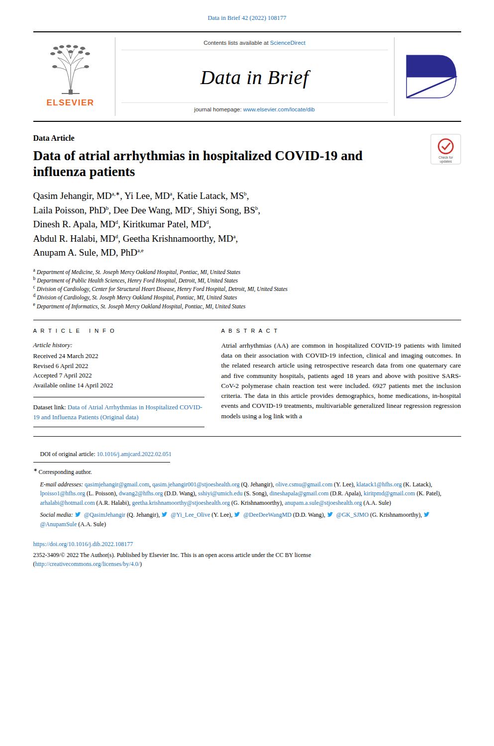Data in Brief 42 (2022) 108177
ELSEVIER
Contents lists available at ScienceDirect
Data in Brief
journal homepage: www.elsevier.com/locate/dib
Data Article
Data of atrial arrhythmias in hospitalized COVID-19 and influenza patients
Check for updates
Qasim Jehangir, MDa,∗, Yi Lee, MDa, Katie Latack, MSb,
Laila Poisson, PhDb, Dee Dee Wang, MDc, Shiyi Song, BSb,
Dinesh R. Apala, MDd, Kiritkumar Patel, MDd,
Abdul R. Halabi, MDd, Geetha Krishnamoorthy, MDa,
Anupam A. Sule, MD, PhDa,e
a Department of Medicine, St. Joseph Mercy Oakland Hospital, Pontiac, MI, United States
b Department of Public Health Sciences, Henry Ford Hospital, Detroit, MI, United States
c Division of Cardiology, Center for Structural Heart Disease, Henry Ford Hospital, Detroit, MI, United States
d Division of Cardiology, St. Joseph Mercy Oakland Hospital, Pontiac, MI, United States
e Department of Informatics, St. Joseph Mercy Oakland Hospital, Pontiac, MI, United States
a r t i c l e i n f o
Article history:
Received 24 March 2022
Revised 6 April 2022
Accepted 7 April 2022
Available online 14 April 2022
Dataset link: Data of Atrial Arrhythmias in Hospitalized COVID-19 and Influenza Patients (Original data)
a b s t r a c t
Atrial arrhythmias (AA) are common in hospitalized COVID-19 patients with limited data on their association with COVID-19 infection, clinical and imaging outcomes. In the related research article using retrospective research data from one quaternary care and five community hospitals, patients aged 18 years and above with positive SARS-CoV-2 polymerase chain reaction test were included. 6927 patients met the inclusion criteria. The data in this article provides demographics, home medications, in-hospital events and COVID-19 treatments, multivariable generalized linear regression regression models using a log link with a
DOI of original article: 10.1016/j.amjcard.2022.02.051
∗ Corresponding author.
E-mail addresses: qasimjehangir@gmail.com, qasim.jehangir001@stjoeshealth.org (Q. Jehangir), olive.csmu@gmail.com (Y. Lee), klatack1@hfhs.org (K. Latack), lpoisso1@hfhs.org (L. Poisson), dwang2@hfhs.org (D.D. Wang), sshiyi@umich.edu (S. Song), dineshapala@gmail.com (D.R. Apala), kiritpmd@gmail.com (K. Patel), arhalabi@hotmail.com (A.R. Halabi), geetha.krishnamoorthy@stjoeshealth.org (G. Krishnamoorthy), anupam.a.sule@stjoeshealth.org (A.A. Sule)
Social media: @QasimJehangir (Q. Jehangir), @Yi_Lee_Olive (Y. Lee), @DeeDeeWangMD (D.D. Wang), @GK_SJMO (G. Krishnamoorthy), @AnupamSule (A.A. Sule)
https://doi.org/10.1016/j.dib.2022.108177
2352-3409/© 2022 The Author(s). Published by Elsevier Inc. This is an open access article under the CC BY license
(http://creativecommons.org/licenses/by/4.0/)